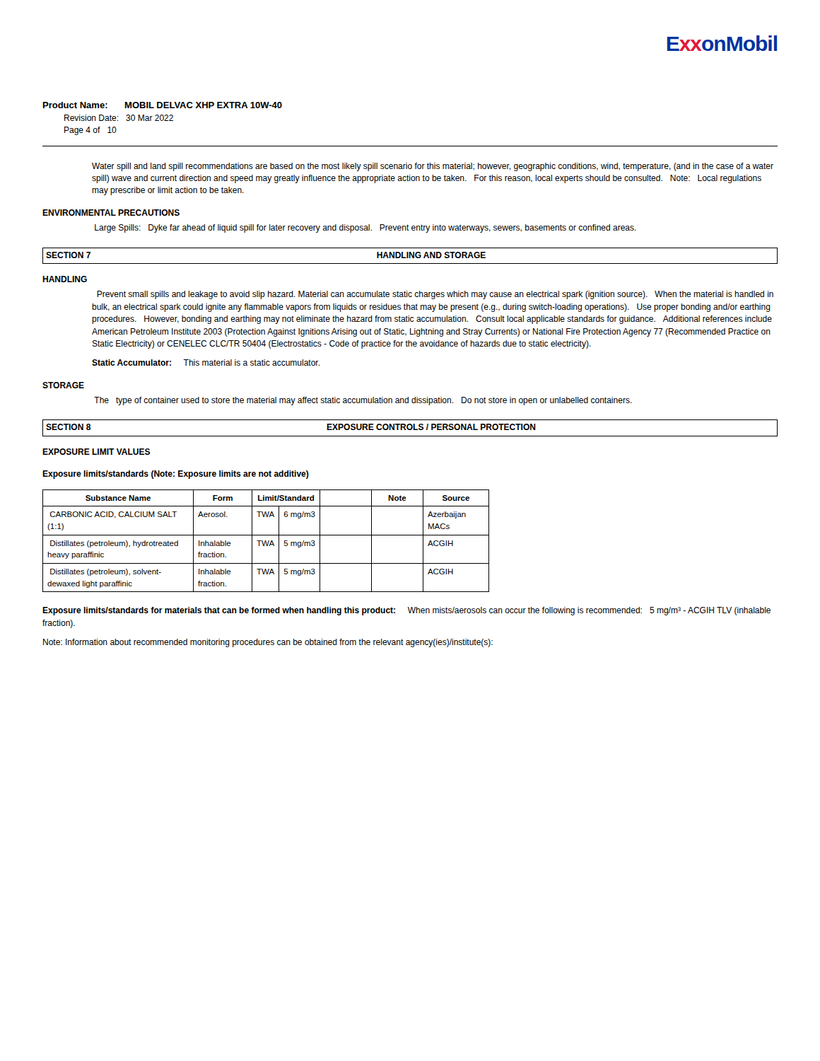ExxonMobil
Product Name: MOBIL DELVAC XHP EXTRA 10W-40
Revision Date: 30 Mar 2022
Page 4 of 10
Water spill and land spill recommendations are based on the most likely spill scenario for this material; however, geographic conditions, wind, temperature, (and in the case of a water spill) wave and current direction and speed may greatly influence the appropriate action to be taken. For this reason, local experts should be consulted. Note: Local regulations may prescribe or limit action to be taken.
ENVIRONMENTAL PRECAUTIONS
Large Spills: Dyke far ahead of liquid spill for later recovery and disposal. Prevent entry into waterways, sewers, basements or confined areas.
SECTION 7 HANDLING AND STORAGE
HANDLING
Prevent small spills and leakage to avoid slip hazard. Material can accumulate static charges which may cause an electrical spark (ignition source). When the material is handled in bulk, an electrical spark could ignite any flammable vapors from liquids or residues that may be present (e.g., during switch-loading operations). Use proper bonding and/or earthing procedures. However, bonding and earthing may not eliminate the hazard from static accumulation. Consult local applicable standards for guidance. Additional references include American Petroleum Institute 2003 (Protection Against Ignitions Arising out of Static, Lightning and Stray Currents) or National Fire Protection Agency 77 (Recommended Practice on Static Electricity) or CENELEC CLC/TR 50404 (Electrostatics - Code of practice for the avoidance of hazards due to static electricity).
Static Accumulator: This material is a static accumulator.
STORAGE
The type of container used to store the material may affect static accumulation and dissipation. Do not store in open or unlabelled containers.
SECTION 8 EXPOSURE CONTROLS / PERSONAL PROTECTION
EXPOSURE LIMIT VALUES
Exposure limits/standards (Note: Exposure limits are not additive)
| Substance Name | Form | Limit/Standard | | Note | Source |
| --- | --- | --- | --- | --- | --- |
| CARBONIC ACID, CALCIUM SALT (1:1) | Aerosol. | TWA | 6 mg/m3 | | | Azerbaijan MACs |
| Distillates (petroleum), hydrotreated heavy paraffinic | Inhalable fraction. | TWA | 5 mg/m3 | | | ACGIH |
| Distillates (petroleum), solvent-dewaxed light paraffinic | Inhalable fraction. | TWA | 5 mg/m3 | | | ACGIH |
Exposure limits/standards for materials that can be formed when handling this product: When mists/aerosols can occur the following is recommended: 5 mg/m³ - ACGIH TLV (inhalable fraction).
Note: Information about recommended monitoring procedures can be obtained from the relevant agency(ies)/institute(s):